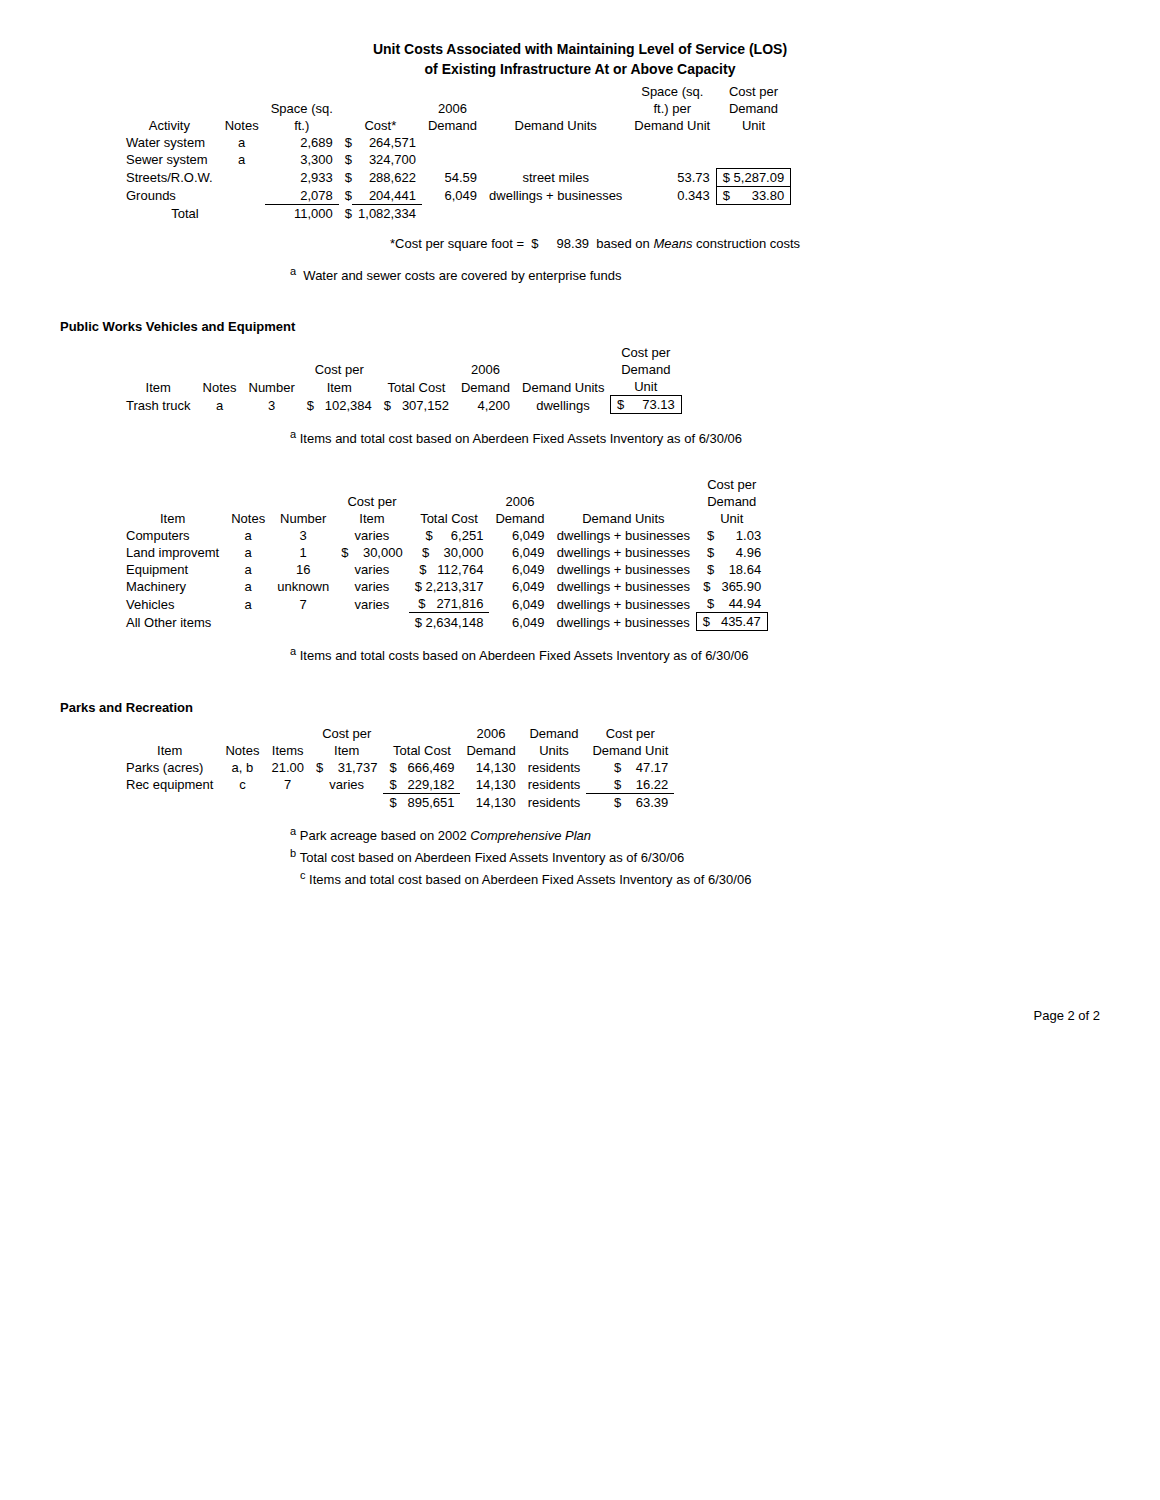Unit Costs Associated with Maintaining Level of Service (LOS)
of Existing Infrastructure At or Above Capacity
| | | | | | | | Space (sq. | Cost per |
| --- | --- | --- | --- | --- | --- | --- | --- | --- |
| | | Space (sq. | | | 2006 | | ft.) per | Demand |
| Activity | Notes | ft.) | Cost* | Demand | Demand Units | Demand Unit | Unit |
| Water system | a | 2,689 | $ | 264,571 | | | | |
| Sewer system | a | 3,300 | $ | 324,700 | | | | |
| Streets/R.O.W. | | 2,933 | $ | 288,622 | 54.59 | street miles | 53.73 | $ 5,287.09 |
| Grounds | | 2,078 | $ | 204,441 | 6,049 | dwellings + businesses | 0.343 | $ 33.80 |
| Total | | 11,000 | $ | 1,082,334 | | | | |
*Cost per square foot = $ 98.39 based on Means construction costs
a Water and sewer costs are covered by enterprise funds
Public Works Vehicles and Equipment
| | | | | | | | Cost per |
| --- | --- | --- | --- | --- | --- | --- | --- |
| | | | Cost per | | 2006 | | Demand |
| Item | Notes | Number | Item | Total Cost | Demand | Demand Units | Unit |
| Trash truck | a | 3 | $ 102,384 | $ 307,152 | 4,200 | dwellings | $ 73.13 |
a Items and total cost based on Aberdeen Fixed Assets Inventory as of 6/30/06
| | | | | | | | Cost per |
| --- | --- | --- | --- | --- | --- | --- | --- |
| | | | Cost per | | 2006 | | Demand |
| Item | Notes | Number | Item | Total Cost | Demand | Demand Units | Unit |
| Computers | a | 3 | varies | $ 6,251 | 6,049 | dwellings + businesses | $ 1.03 |
| Land improvemt | a | 1 | $ 30,000 | $ 30,000 | 6,049 | dwellings + businesses | $ 4.96 |
| Equipment | a | 16 | varies | $ 112,764 | 6,049 | dwellings + businesses | $ 18.64 |
| Machinery | a | unknown | varies | $ 2,213,317 | 6,049 | dwellings + businesses | $ 365.90 |
| Vehicles | a | 7 | varies | $ 271,816 | 6,049 | dwellings + businesses | $ 44.94 |
| All Other items | | | | $ 2,634,148 | 6,049 | dwellings + businesses | $ 435.47 |
a Items and total costs based on Aberdeen Fixed Assets Inventory as of 6/30/06
Parks and Recreation
| | | | Cost per | | 2006 | Demand | Cost per |
| --- | --- | --- | --- | --- | --- | --- | --- |
| Item | Notes | Items | Item | Total Cost | Demand | Units | Demand Unit |
| Parks (acres) | a, b | 21.00 | $ 31,737 | $ 666,469 | 14,130 | residents | $ 47.17 |
| Rec equipment | c | 7 | varies | $ 229,182 | 14,130 | residents | $ 16.22 |
| | | | | $ 895,651 | 14,130 | residents | $ 63.39 |
a Park acreage based on 2002 Comprehensive Plan
b Total cost based on Aberdeen Fixed Assets Inventory as of 6/30/06
c Items and total cost based on Aberdeen Fixed Assets Inventory as of 6/30/06
Page 2 of 2